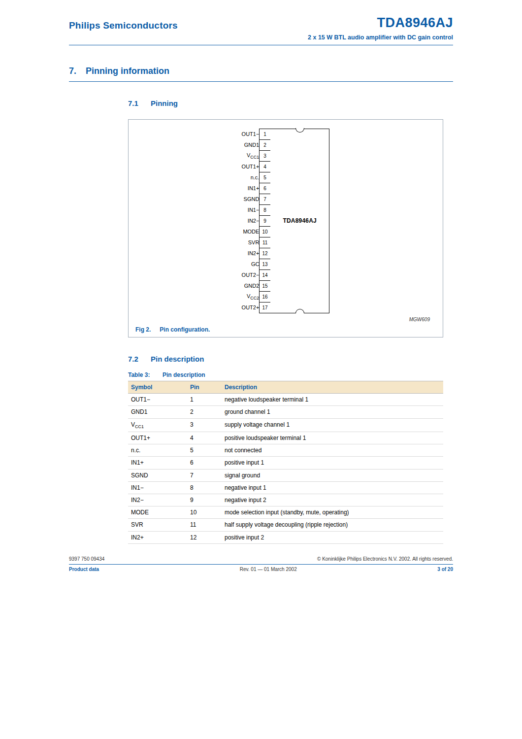Philips Semiconductors
TDA8946AJ
2 x 15 W BTL audio amplifier with DC gain control
7. Pinning information
7.1 Pinning
| OUT1− | 1 | TDA8946AJ |
| GND1 | 2 |
| V CC1 | 3 |
| OUT1+ | 4 |
| n.c. | 5 |
| IN1+ | 6 |
| SGND | 7 |
| IN1− | 8 |
| IN2− | 9 |
| MODE | 10 |
| SVR | 11 |
| IN2+ | 12 |
| GC | 13 |
| OUT2− | 14 |
| GND2 | 15 |
| V CC2 | 16 |
| OUT2+ | 17 |
MGW609
Fig 2. Pin configuration.
7.2 Pin description
Table 3: Pin description
| Symbol | Pin | Description |
| --- | --- | --- |
| OUT1− | 1 | negative loudspeaker terminal 1 |
| GND1 | 2 | ground channel 1 |
| V CC1 | 3 | supply voltage channel 1 |
| OUT1+ | 4 | positive loudspeaker terminal 1 |
| n.c. | 5 | not connected |
| IN1+ | 6 | positive input 1 |
| SGND | 7 | signal ground |
| IN1− | 8 | negative input 1 |
| IN2− | 9 | negative input 2 |
| MODE | 10 | mode selection input (standby, mute, operating) |
| SVR | 11 | half supply voltage decoupling (ripple rejection) |
| IN2+ | 12 | positive input 2 |
9397 750 09434 © Koninklijke Philips Electronics N.V. 2002. All rights reserved.
Product data Rev. 01 — 01 March 2002 3 of 20